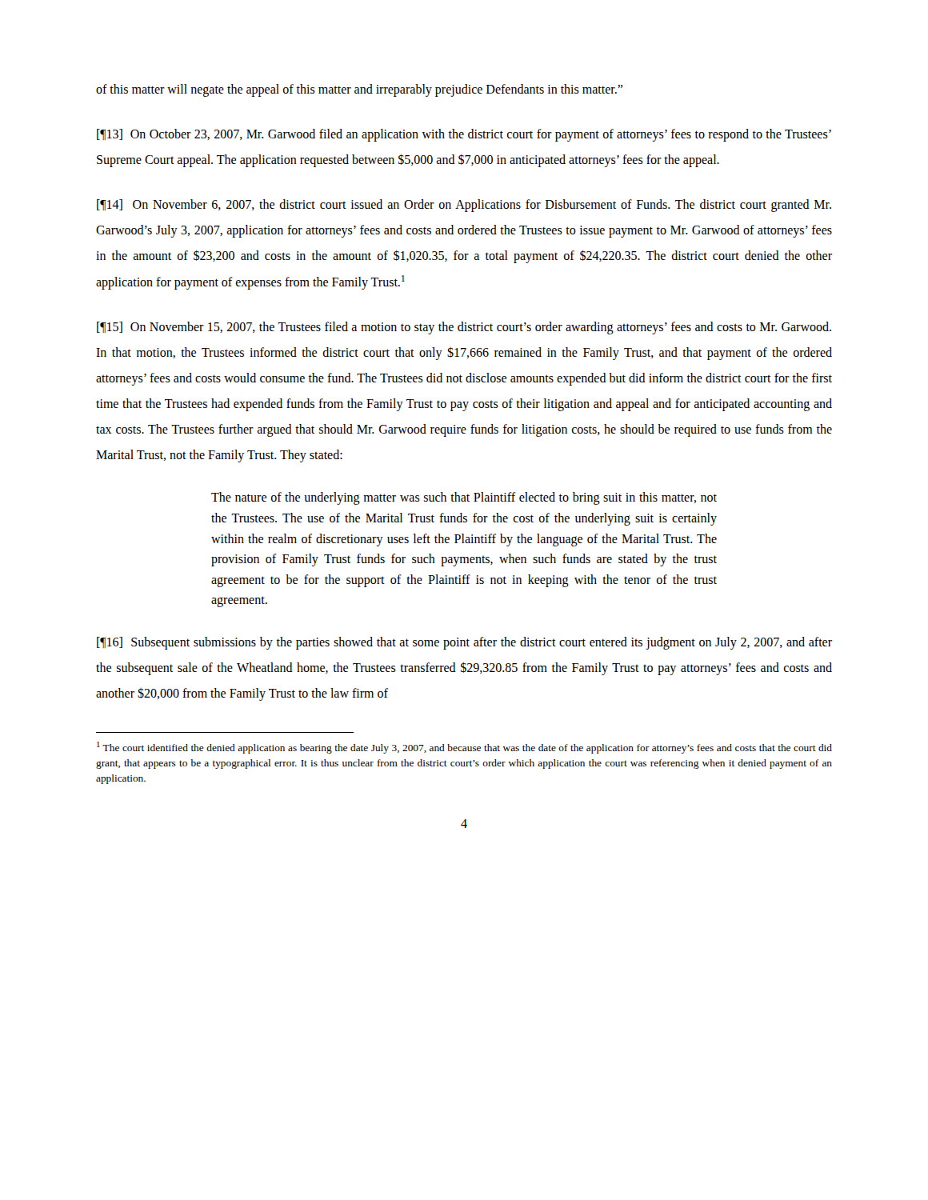of this matter will negate the appeal of this matter and irreparably prejudice Defendants in this matter.”
[¶13] On October 23, 2007, Mr. Garwood filed an application with the district court for payment of attorneys’ fees to respond to the Trustees’ Supreme Court appeal. The application requested between $5,000 and $7,000 in anticipated attorneys’ fees for the appeal.
[¶14] On November 6, 2007, the district court issued an Order on Applications for Disbursement of Funds. The district court granted Mr. Garwood’s July 3, 2007, application for attorneys’ fees and costs and ordered the Trustees to issue payment to Mr. Garwood of attorneys’ fees in the amount of $23,200 and costs in the amount of $1,020.35, for a total payment of $24,220.35. The district court denied the other application for payment of expenses from the Family Trust.1
[¶15] On November 15, 2007, the Trustees filed a motion to stay the district court’s order awarding attorneys’ fees and costs to Mr. Garwood. In that motion, the Trustees informed the district court that only $17,666 remained in the Family Trust, and that payment of the ordered attorneys’ fees and costs would consume the fund. The Trustees did not disclose amounts expended but did inform the district court for the first time that the Trustees had expended funds from the Family Trust to pay costs of their litigation and appeal and for anticipated accounting and tax costs. The Trustees further argued that should Mr. Garwood require funds for litigation costs, he should be required to use funds from the Marital Trust, not the Family Trust. They stated:
The nature of the underlying matter was such that Plaintiff elected to bring suit in this matter, not the Trustees. The use of the Marital Trust funds for the cost of the underlying suit is certainly within the realm of discretionary uses left the Plaintiff by the language of the Marital Trust. The provision of Family Trust funds for such payments, when such funds are stated by the trust agreement to be for the support of the Plaintiff is not in keeping with the tenor of the trust agreement.
[¶16] Subsequent submissions by the parties showed that at some point after the district court entered its judgment on July 2, 2007, and after the subsequent sale of the Wheatland home, the Trustees transferred $29,320.85 from the Family Trust to pay attorneys’ fees and costs and another $20,000 from the Family Trust to the law firm of
1 The court identified the denied application as bearing the date July 3, 2007, and because that was the date of the application for attorney’s fees and costs that the court did grant, that appears to be a typographical error. It is thus unclear from the district court’s order which application the court was referencing when it denied payment of an application.
4